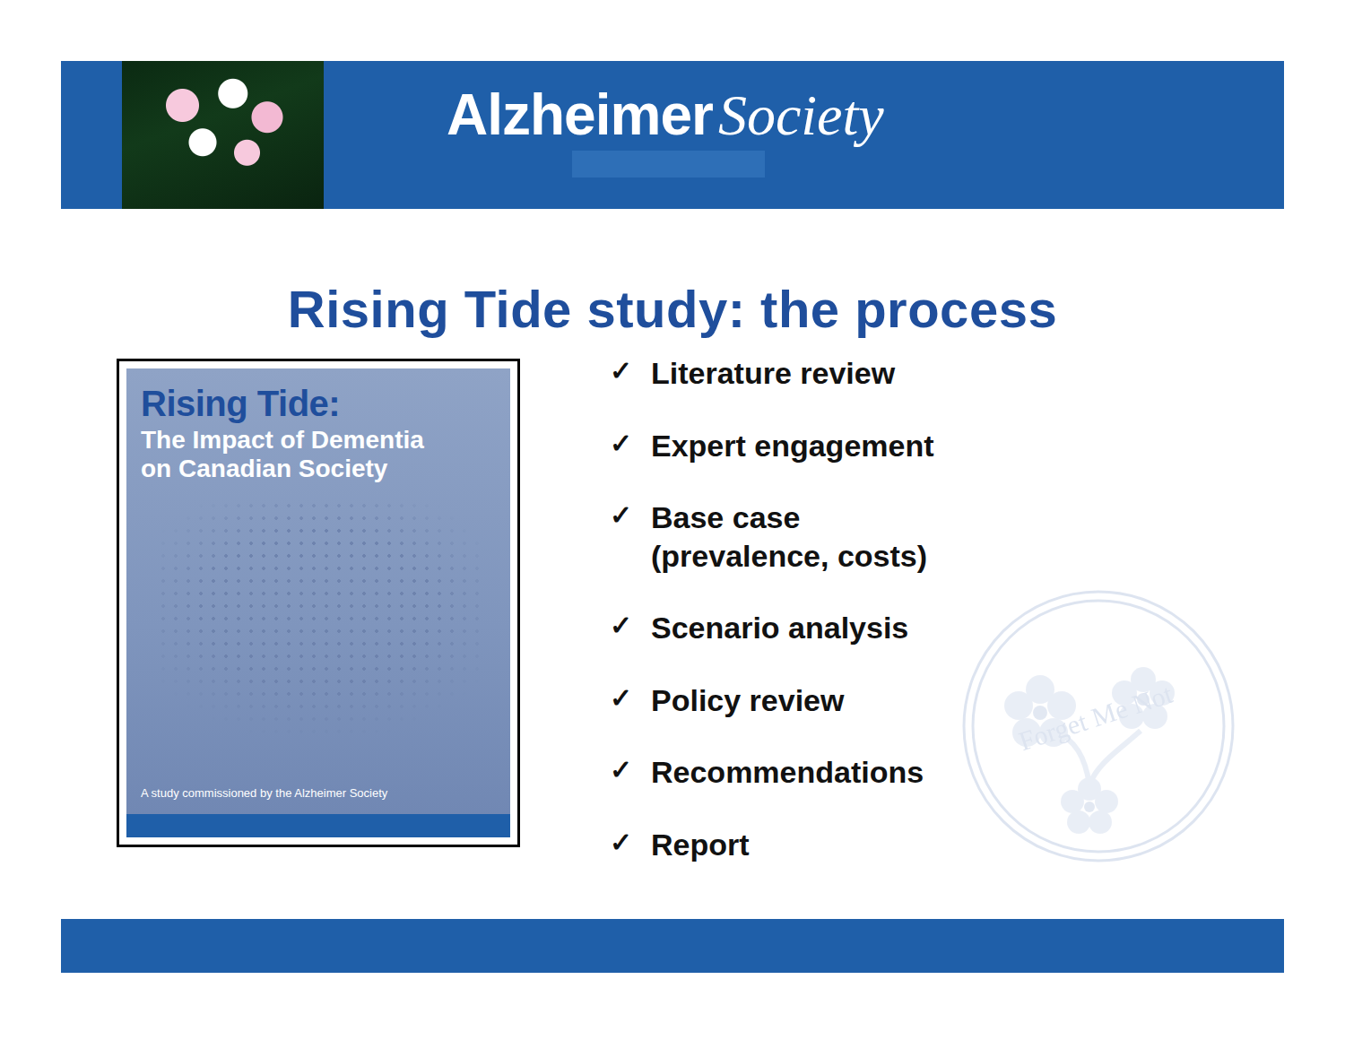Alzheimer Society
Rising Tide study: the process
Rising Tide:
The Impact of Dementia
on Canadian Society
A study commissioned by the Alzheimer Society
Literature review
Expert engagement
Base case(prevalence, costs)
Scenario analysis
Policy review
Recommendations
Report
Forget Me Not